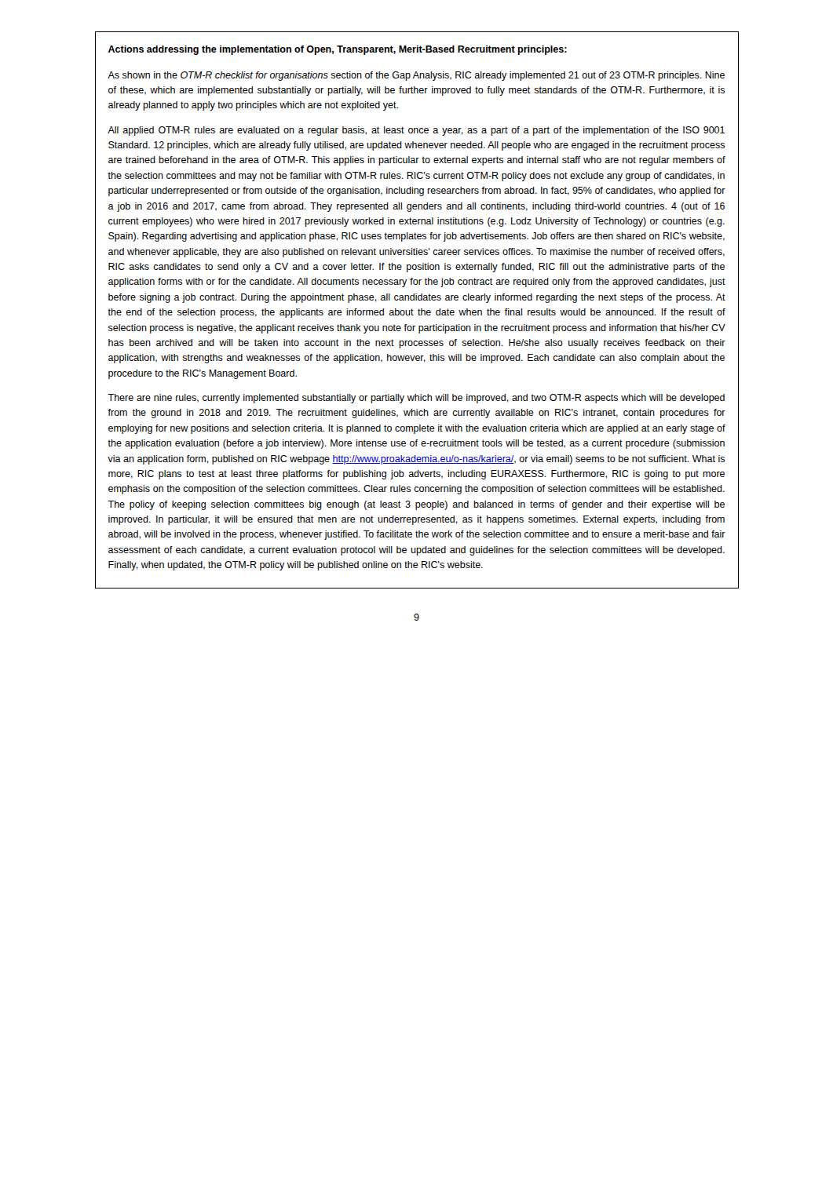Actions addressing the implementation of Open, Transparent, Merit-Based Recruitment principles:
As shown in the OTM-R checklist for organisations section of the Gap Analysis, RIC already implemented 21 out of 23 OTM-R principles. Nine of these, which are implemented substantially or partially, will be further improved to fully meet standards of the OTM-R. Furthermore, it is already planned to apply two principles which are not exploited yet.
All applied OTM-R rules are evaluated on a regular basis, at least once a year, as a part of a part of the implementation of the ISO 9001 Standard. 12 principles, which are already fully utilised, are updated whenever needed. All people who are engaged in the recruitment process are trained beforehand in the area of OTM-R. This applies in particular to external experts and internal staff who are not regular members of the selection committees and may not be familiar with OTM-R rules. RIC's current OTM-R policy does not exclude any group of candidates, in particular underrepresented or from outside of the organisation, including researchers from abroad. In fact, 95% of candidates, who applied for a job in 2016 and 2017, came from abroad. They represented all genders and all continents, including third-world countries. 4 (out of 16 current employees) who were hired in 2017 previously worked in external institutions (e.g. Lodz University of Technology) or countries (e.g. Spain). Regarding advertising and application phase, RIC uses templates for job advertisements. Job offers are then shared on RIC's website, and whenever applicable, they are also published on relevant universities' career services offices. To maximise the number of received offers, RIC asks candidates to send only a CV and a cover letter. If the position is externally funded, RIC fill out the administrative parts of the application forms with or for the candidate. All documents necessary for the job contract are required only from the approved candidates, just before signing a job contract. During the appointment phase, all candidates are clearly informed regarding the next steps of the process. At the end of the selection process, the applicants are informed about the date when the final results would be announced. If the result of selection process is negative, the applicant receives thank you note for participation in the recruitment process and information that his/her CV has been archived and will be taken into account in the next processes of selection. He/she also usually receives feedback on their application, with strengths and weaknesses of the application, however, this will be improved. Each candidate can also complain about the procedure to the RIC's Management Board.
There are nine rules, currently implemented substantially or partially which will be improved, and two OTM-R aspects which will be developed from the ground in 2018 and 2019. The recruitment guidelines, which are currently available on RIC's intranet, contain procedures for employing for new positions and selection criteria. It is planned to complete it with the evaluation criteria which are applied at an early stage of the application evaluation (before a job interview). More intense use of e-recruitment tools will be tested, as a current procedure (submission via an application form, published on RIC webpage http://www.proakademia.eu/o-nas/kariera/, or via email) seems to be not sufficient. What is more, RIC plans to test at least three platforms for publishing job adverts, including EURAXESS. Furthermore, RIC is going to put more emphasis on the composition of the selection committees. Clear rules concerning the composition of selection committees will be established. The policy of keeping selection committees big enough (at least 3 people) and balanced in terms of gender and their expertise will be improved. In particular, it will be ensured that men are not underrepresented, as it happens sometimes. External experts, including from abroad, will be involved in the process, whenever justified. To facilitate the work of the selection committee and to ensure a merit-base and fair assessment of each candidate, a current evaluation protocol will be updated and guidelines for the selection committees will be developed. Finally, when updated, the OTM-R policy will be published online on the RIC's website.
9